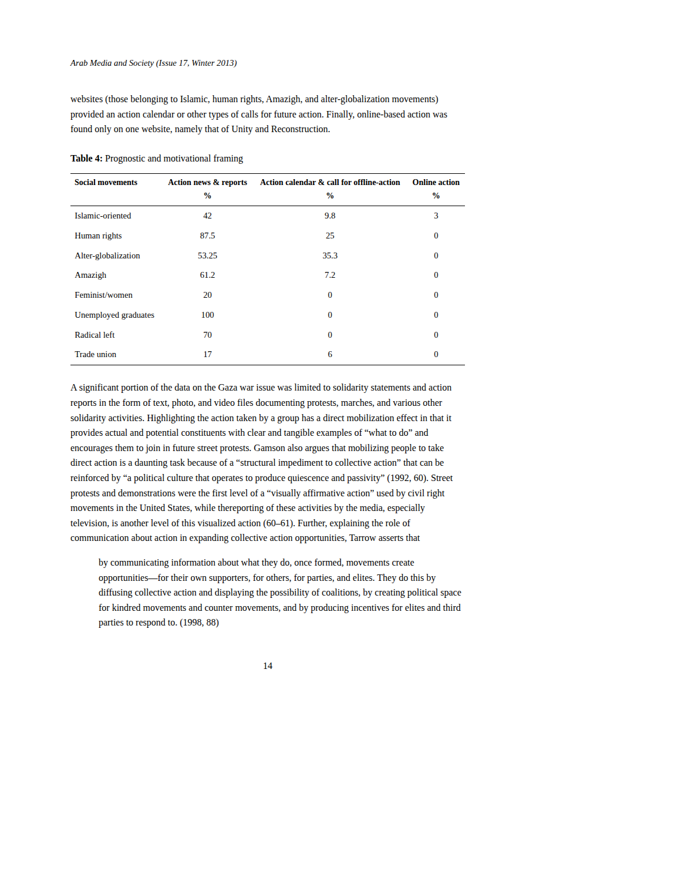Arab Media and Society (Issue 17, Winter 2013)
websites (those belonging to Islamic, human rights, Amazigh, and alter-globalization movements) provided an action calendar or other types of calls for future action. Finally, online-based action was found only on one website, namely that of Unity and Reconstruction.
Table 4: Prognostic and motivational framing
| Social movements | Action news & reports % | Action calendar & call for offline-action % | Online action % |
| --- | --- | --- | --- |
| Islamic-oriented | 42 | 9.8 | 3 |
| Human rights | 87.5 | 25 | 0 |
| Alter-globalization | 53.25 | 35.3 | 0 |
| Amazigh | 61.2 | 7.2 | 0 |
| Feminist/women | 20 | 0 | 0 |
| Unemployed graduates | 100 | 0 | 0 |
| Radical left | 70 | 0 | 0 |
| Trade union | 17 | 6 | 0 |
A significant portion of the data on the Gaza war issue was limited to solidarity statements and action reports in the form of text, photo, and video files documenting protests, marches, and various other solidarity activities. Highlighting the action taken by a group has a direct mobilization effect in that it provides actual and potential constituents with clear and tangible examples of “what to do” and encourages them to join in future street protests. Gamson also argues that mobilizing people to take direct action is a daunting task because of a “structural impediment to collective action” that can be reinforced by “a political culture that operates to produce quiescence and passivity” (1992, 60). Street protests and demonstrations were the first level of a “visually affirmative action” used by civil right movements in the United States, while thereporting of these activities by the media, especially television, is another level of this visualized action (60–61). Further, explaining the role of communication about action in expanding collective action opportunities, Tarrow asserts that
by communicating information about what they do, once formed, movements create opportunities—for their own supporters, for others, for parties, and elites. They do this by diffusing collective action and displaying the possibility of coalitions, by creating political space for kindred movements and counter movements, and by producing incentives for elites and third parties to respond to. (1998, 88)
14